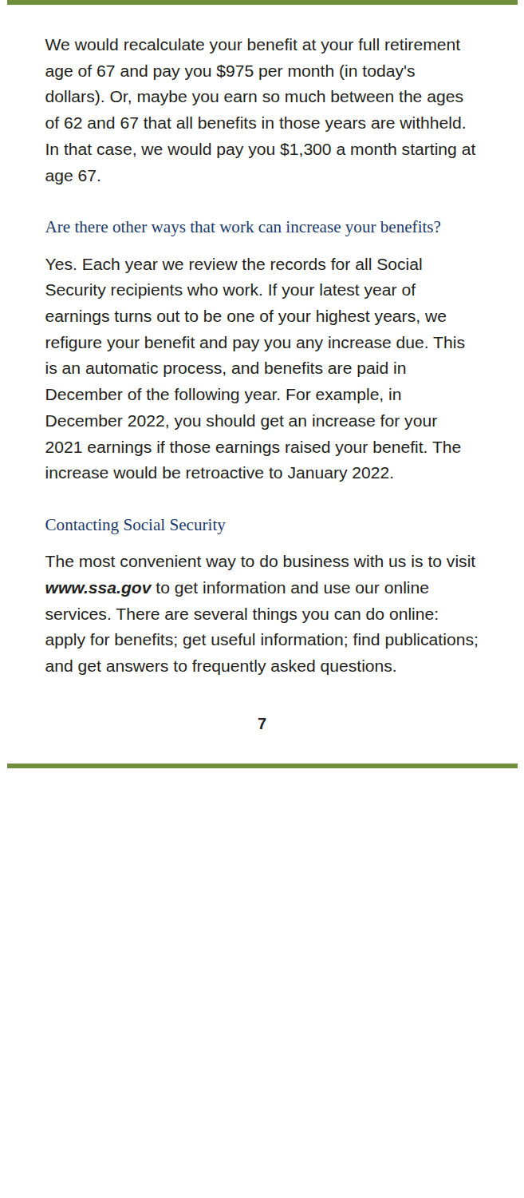We would recalculate your benefit at your full retirement age of 67 and pay you $975 per month (in today's dollars). Or, maybe you earn so much between the ages of 62 and 67 that all benefits in those years are withheld. In that case, we would pay you $1,300 a month starting at age 67.
Are there other ways that work can increase your benefits?
Yes. Each year we review the records for all Social Security recipients who work. If your latest year of earnings turns out to be one of your highest years, we refigure your benefit and pay you any increase due. This is an automatic process, and benefits are paid in December of the following year. For example, in December 2022, you should get an increase for your 2021 earnings if those earnings raised your benefit. The increase would be retroactive to January 2022.
Contacting Social Security
The most convenient way to do business with us is to visit www.ssa.gov to get information and use our online services. There are several things you can do online: apply for benefits; get useful information; find publications; and get answers to frequently asked questions.
7